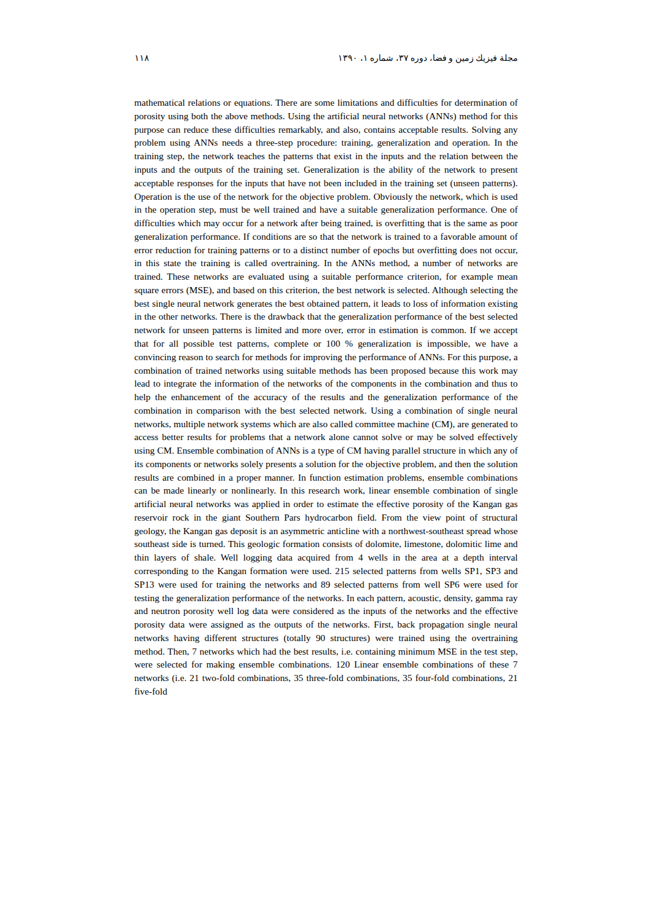مجلة فيزيك زمين و فضا، دوره ٣٧، شماره ١، ١٣٩٠ ١١٨
mathematical relations or equations. There are some limitations and difficulties for determination of porosity using both the above methods. Using the artificial neural networks (ANNs) method for this purpose can reduce these difficulties remarkably, and also, contains acceptable results. Solving any problem using ANNs needs a three-step procedure: training, generalization and operation. In the training step, the network teaches the patterns that exist in the inputs and the relation between the inputs and the outputs of the training set. Generalization is the ability of the network to present acceptable responses for the inputs that have not been included in the training set (unseen patterns). Operation is the use of the network for the objective problem. Obviously the network, which is used in the operation step, must be well trained and have a suitable generalization performance. One of difficulties which may occur for a network after being trained, is overfitting that is the same as poor generalization performance. If conditions are so that the network is trained to a favorable amount of error reduction for training patterns or to a distinct number of epochs but overfitting does not occur, in this state the training is called overtraining. In the ANNs method, a number of networks are trained. These networks are evaluated using a suitable performance criterion, for example mean square errors (MSE), and based on this criterion, the best network is selected. Although selecting the best single neural network generates the best obtained pattern, it leads to loss of information existing in the other networks. There is the drawback that the generalization performance of the best selected network for unseen patterns is limited and more over, error in estimation is common. If we accept that for all possible test patterns, complete or 100 % generalization is impossible, we have a convincing reason to search for methods for improving the performance of ANNs. For this purpose, a combination of trained networks using suitable methods has been proposed because this work may lead to integrate the information of the networks of the components in the combination and thus to help the enhancement of the accuracy of the results and the generalization performance of the combination in comparison with the best selected network. Using a combination of single neural networks, multiple network systems which are also called committee machine (CM), are generated to access better results for problems that a network alone cannot solve or may be solved effectively using CM. Ensemble combination of ANNs is a type of CM having parallel structure in which any of its components or networks solely presents a solution for the objective problem, and then the solution results are combined in a proper manner. In function estimation problems, ensemble combinations can be made linearly or nonlinearly. In this research work, linear ensemble combination of single artificial neural networks was applied in order to estimate the effective porosity of the Kangan gas reservoir rock in the giant Southern Pars hydrocarbon field. From the view point of structural geology, the Kangan gas deposit is an asymmetric anticline with a northwest-southeast spread whose southeast side is turned. This geologic formation consists of dolomite, limestone, dolomitic lime and thin layers of shale. Well logging data acquired from 4 wells in the area at a depth interval corresponding to the Kangan formation were used. 215 selected patterns from wells SP1, SP3 and SP13 were used for training the networks and 89 selected patterns from well SP6 were used for testing the generalization performance of the networks. In each pattern, acoustic, density, gamma ray and neutron porosity well log data were considered as the inputs of the networks and the effective porosity data were assigned as the outputs of the networks. First, back propagation single neural networks having different structures (totally 90 structures) were trained using the overtraining method. Then, 7 networks which had the best results, i.e. containing minimum MSE in the test step, were selected for making ensemble combinations. 120 Linear ensemble combinations of these 7 networks (i.e. 21 two-fold combinations, 35 three-fold combinations, 35 four-fold combinations, 21 five-fold